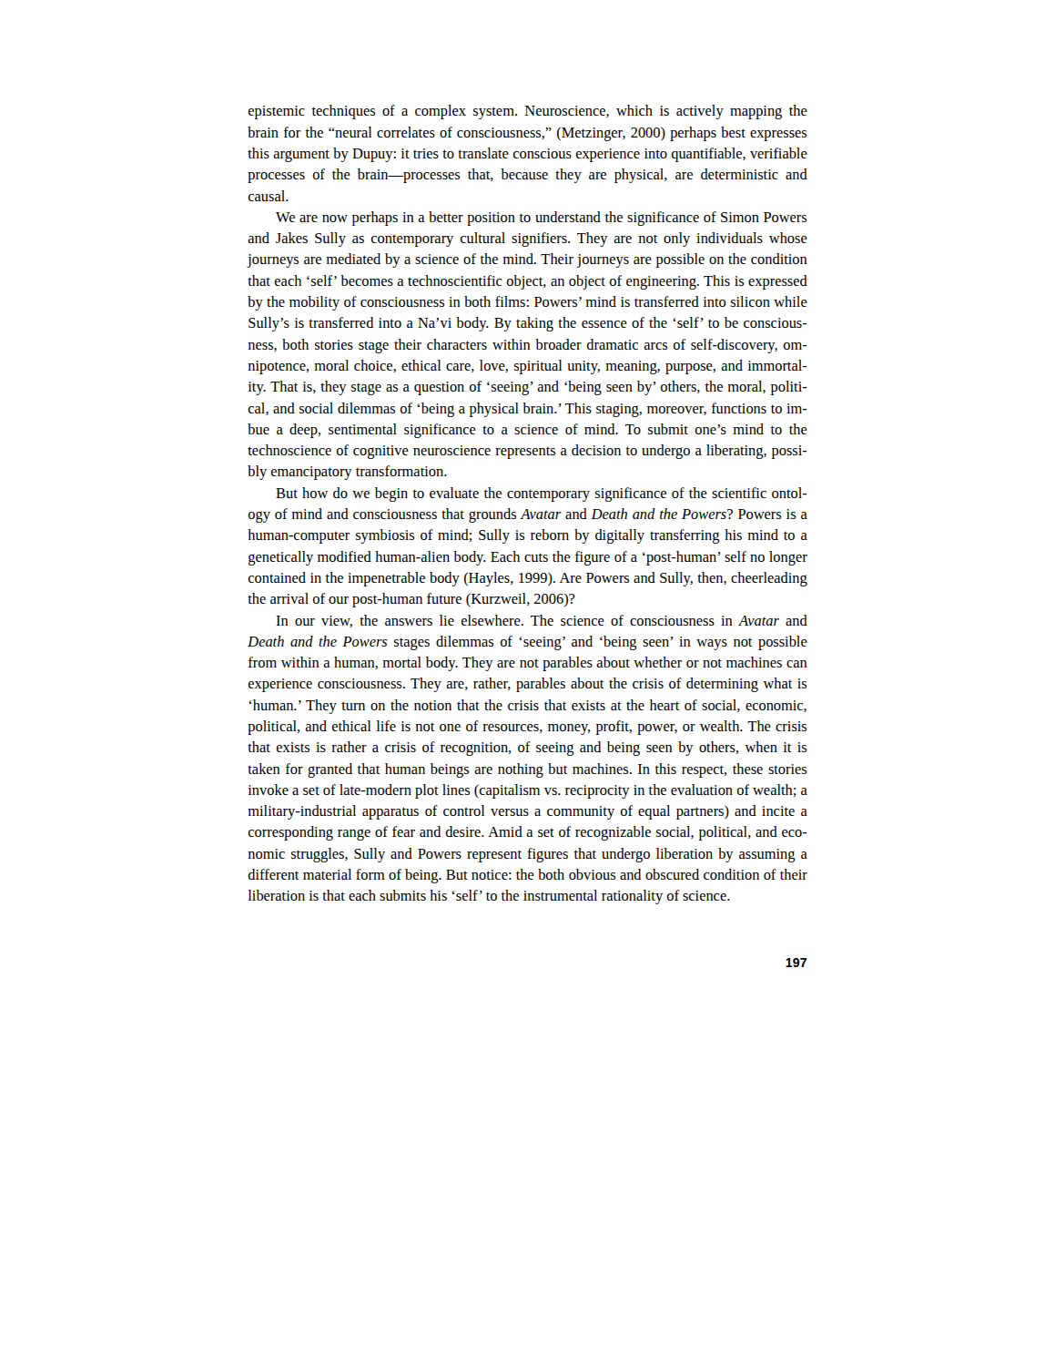epistemic techniques of a complex system. Neuroscience, which is actively mapping the brain for the “neural correlates of consciousness,” (Metzinger, 2000) perhaps best expresses this argument by Dupuy: it tries to translate conscious experience into quantifiable, verifiable processes of the brain—processes that, because they are physical, are deterministic and causal.
We are now perhaps in a better position to understand the significance of Simon Powers and Jakes Sully as contemporary cultural signifiers. They are not only individuals whose journeys are mediated by a science of the mind. Their journeys are possible on the condition that each ‘self’ becomes a technoscientific object, an object of engineering. This is expressed by the mobility of consciousness in both films: Powers’ mind is transferred into silicon while Sully’s is transferred into a Na’vi body. By taking the essence of the ‘self’ to be consciousness, both stories stage their characters within broader dramatic arcs of self-discovery, omnipotence, moral choice, ethical care, love, spiritual unity, meaning, purpose, and immortality. That is, they stage as a question of ‘seeing’ and ‘being seen by’ others, the moral, political, and social dilemmas of ‘being a physical brain.’ This staging, moreover, functions to imbue a deep, sentimental significance to a science of mind. To submit one’s mind to the technoscience of cognitive neuroscience represents a decision to undergo a liberating, possibly emancipatory transformation.
But how do we begin to evaluate the contemporary significance of the scientific ontology of mind and consciousness that grounds Avatar and Death and the Powers? Powers is a human-computer symbiosis of mind; Sully is reborn by digitally transferring his mind to a genetically modified human-alien body. Each cuts the figure of a ‘post-human’ self no longer contained in the impenetrable body (Hayles, 1999). Are Powers and Sully, then, cheerleading the arrival of our post-human future (Kurzweil, 2006)?
In our view, the answers lie elsewhere. The science of consciousness in Avatar and Death and the Powers stages dilemmas of ‘seeing’ and ‘being seen’ in ways not possible from within a human, mortal body. They are not parables about whether or not machines can experience consciousness. They are, rather, parables about the crisis of determining what is ‘human.’ They turn on the notion that the crisis that exists at the heart of social, economic, political, and ethical life is not one of resources, money, profit, power, or wealth. The crisis that exists is rather a crisis of recognition, of seeing and being seen by others, when it is taken for granted that human beings are nothing but machines. In this respect, these stories invoke a set of late-modern plot lines (capitalism vs. reciprocity in the evaluation of wealth; a military-industrial apparatus of control versus a community of equal partners) and incite a corresponding range of fear and desire. Amid a set of recognizable social, political, and economic struggles, Sully and Powers represent figures that undergo liberation by assuming a different material form of being. But notice: the both obvious and obscured condition of their liberation is that each submits his ‘self’ to the instrumental rationality of science.
197